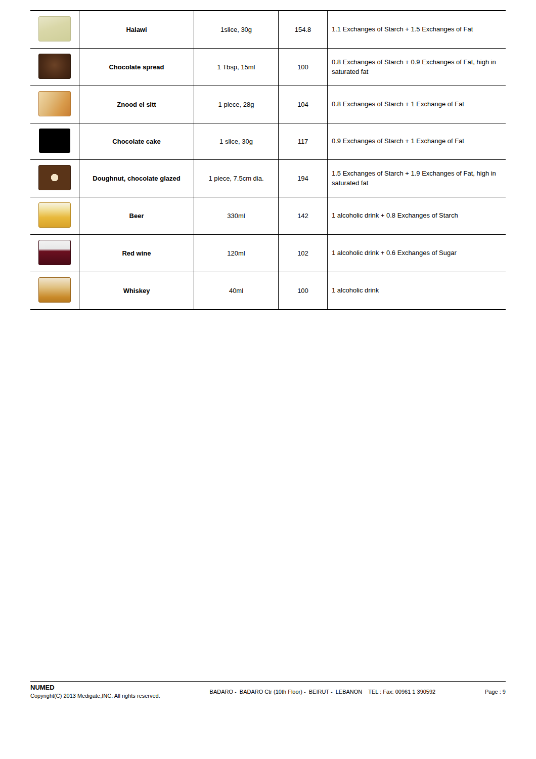| | Halawi | 1slice, 30g | 154.8 | 1.1 Exchanges of Starch + 1.5 Exchanges of Fat |
| | Chocolate spread | 1 Tbsp, 15ml | 100 | 0.8 Exchanges of Starch + 0.9 Exchanges of Fat, high in saturated fat |
| | Znood el sitt | 1 piece, 28g | 104 | 0.8 Exchanges of Starch + 1 Exchange of Fat |
| | Chocolate cake | 1 slice, 30g | 117 | 0.9 Exchanges of Starch + 1 Exchange of Fat |
| | Doughnut, chocolate glazed | 1 piece, 7.5cm dia. | 194 | 1.5 Exchanges of Starch + 1.9 Exchanges of Fat, high in saturated fat |
| | Beer | 330ml | 142 | 1 alcoholic drink + 0.8 Exchanges of Starch |
| | Red wine | 120ml | 102 | 1 alcoholic drink + 0.6 Exchanges of Sugar |
| | Whiskey | 40ml | 100 | 1 alcoholic drink |
NUMED
Copyright(C) 2013 Medigate,INC. All rights reserved.
BADARO - BADARO Ctr (10th Floor) - BEIRUT - LEBANON TEL : Fax: 00961 1 390592
Page : 9